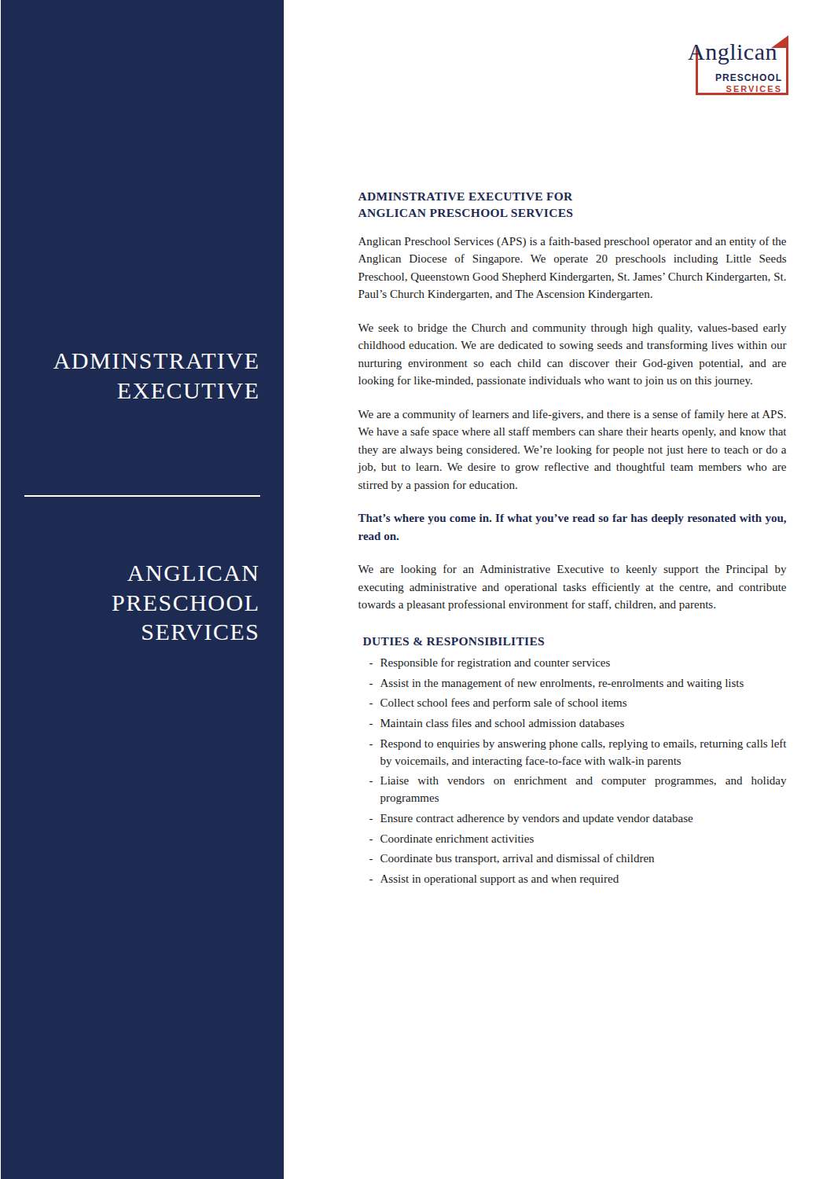Adminstrative
Executive
Anglican
Preschool
Services
Anglican
PRESCHOOL
SERVICES
Adminstrative Executive for
Anglican Preschool Services
Anglican Preschool Services (APS) is a faith-based preschool operator and an entity of the Anglican Diocese of Singapore. We operate 20 preschools including Little Seeds Preschool, Queenstown Good Shepherd Kindergarten, St. James’ Church Kindergarten, St. Paul’s Church Kindergarten, and The Ascension Kindergarten.
We seek to bridge the Church and community through high quality, values-based early childhood education. We are dedicated to sowing seeds and transforming lives within our nurturing environment so each child can discover their God-given potential, and are looking for like-minded, passionate individuals who want to join us on this journey.
We are a community of learners and life-givers, and there is a sense of family here at APS. We have a safe space where all staff members can share their hearts openly, and know that they are always being considered. We’re looking for people not just here to teach or do a job, but to learn. We desire to grow reflective and thoughtful team members who are stirred by a passion for education.
That’s where you come in. If what you’ve read so far has deeply resonated with you, read on.
We are looking for an Administrative Executive to keenly support the Principal by executing administrative and operational tasks efficiently at the centre, and contribute towards a pleasant professional environment for staff, children, and parents.
Duties & Responsibilities
Responsible for registration and counter services
Assist in the management of new enrolments, re-enrolments and waiting lists
Collect school fees and perform sale of school items
Maintain class files and school admission databases
Respond to enquiries by answering phone calls, replying to emails, returning calls left by voicemails, and interacting face-to-face with walk-in parents
Liaise with vendors on enrichment and computer programmes, and holiday programmes
Ensure contract adherence by vendors and update vendor database
Coordinate enrichment activities
Coordinate bus transport, arrival and dismissal of children
Assist in operational support as and when required